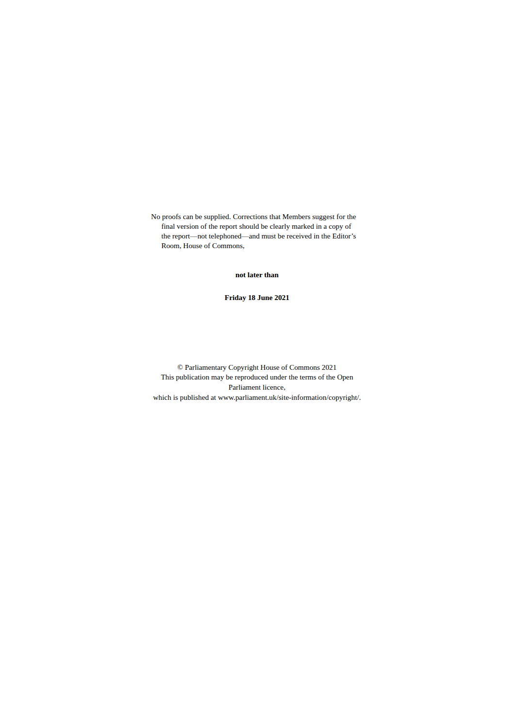No proofs can be supplied. Corrections that Members suggest for thefinal version of the report should be clearly marked in a copy of the report—not telephoned—and must be received in the Editor’s Room, House of Commons,
not later than
Friday 18 June 2021
© Parliamentary Copyright House of Commons 2021
This publication may be reproduced under the terms of the Open Parliament licence,
which is published at www.parliament.uk/site-information/copyright/.